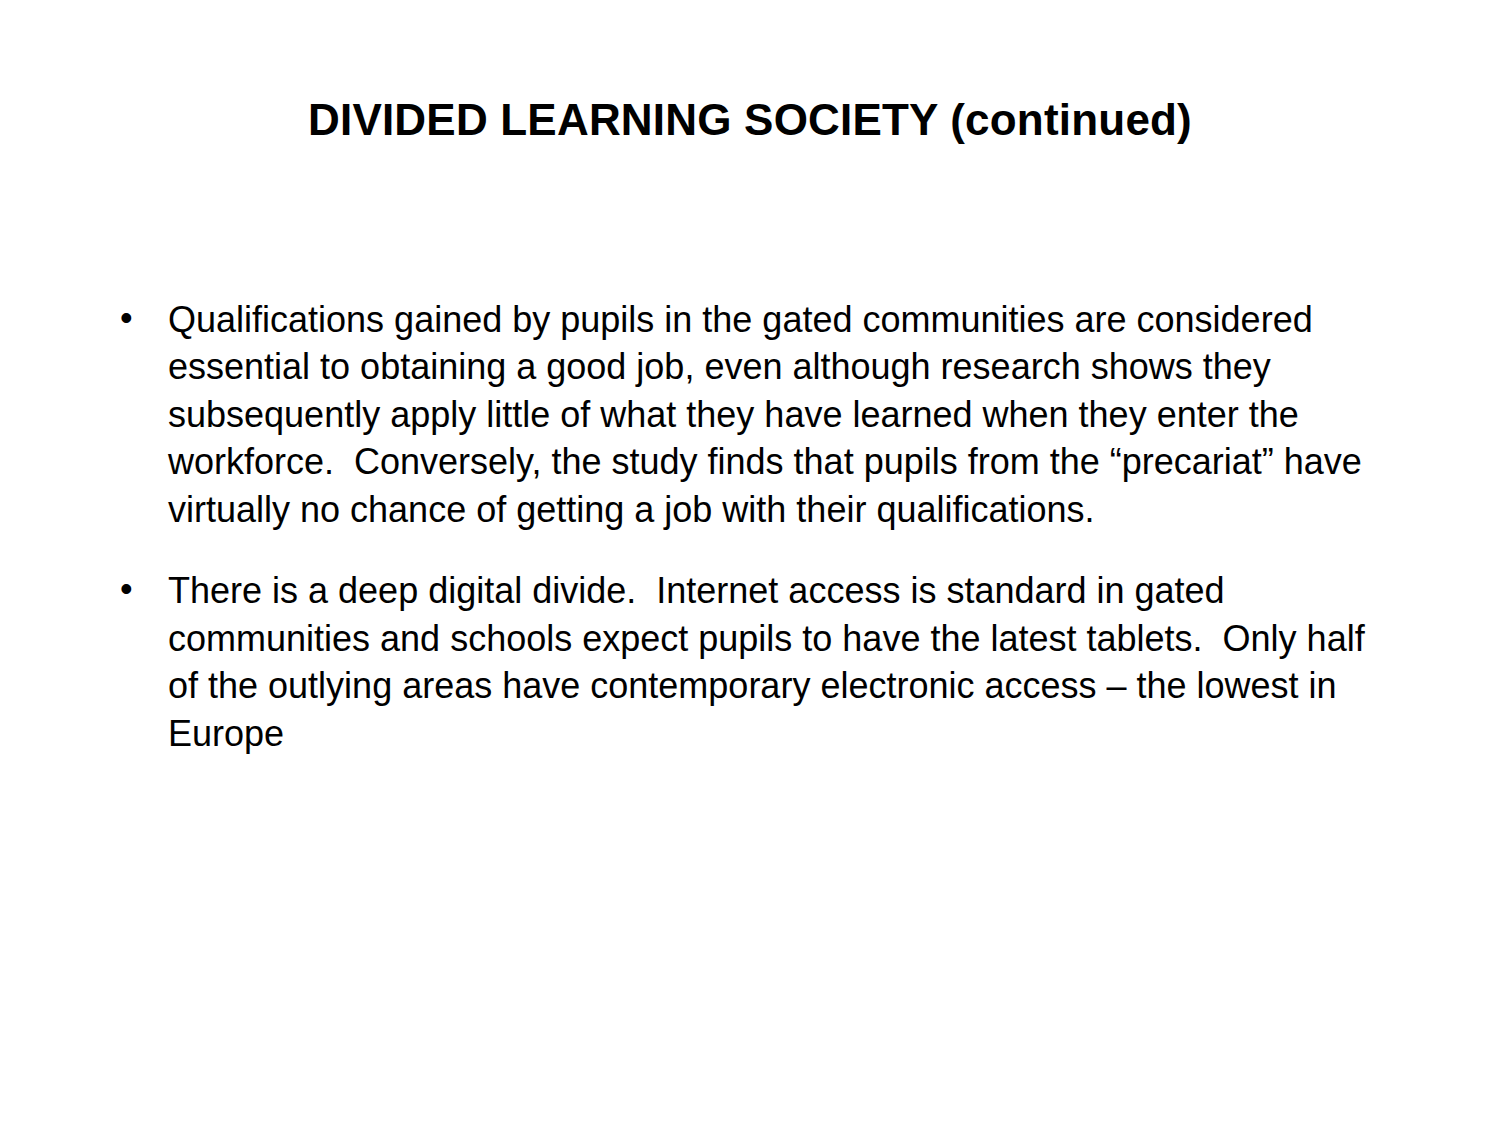DIVIDED LEARNING SOCIETY (continued)
Qualifications gained by pupils in the gated communities are considered essential to obtaining a good job, even although research shows they subsequently apply little of what they have learned when they enter the workforce. Conversely, the study finds that pupils from the “precariat” have virtually no chance of getting a job with their qualifications.
There is a deep digital divide. Internet access is standard in gated communities and schools expect pupils to have the latest tablets. Only half of the outlying areas have contemporary electronic access – the lowest in Europe